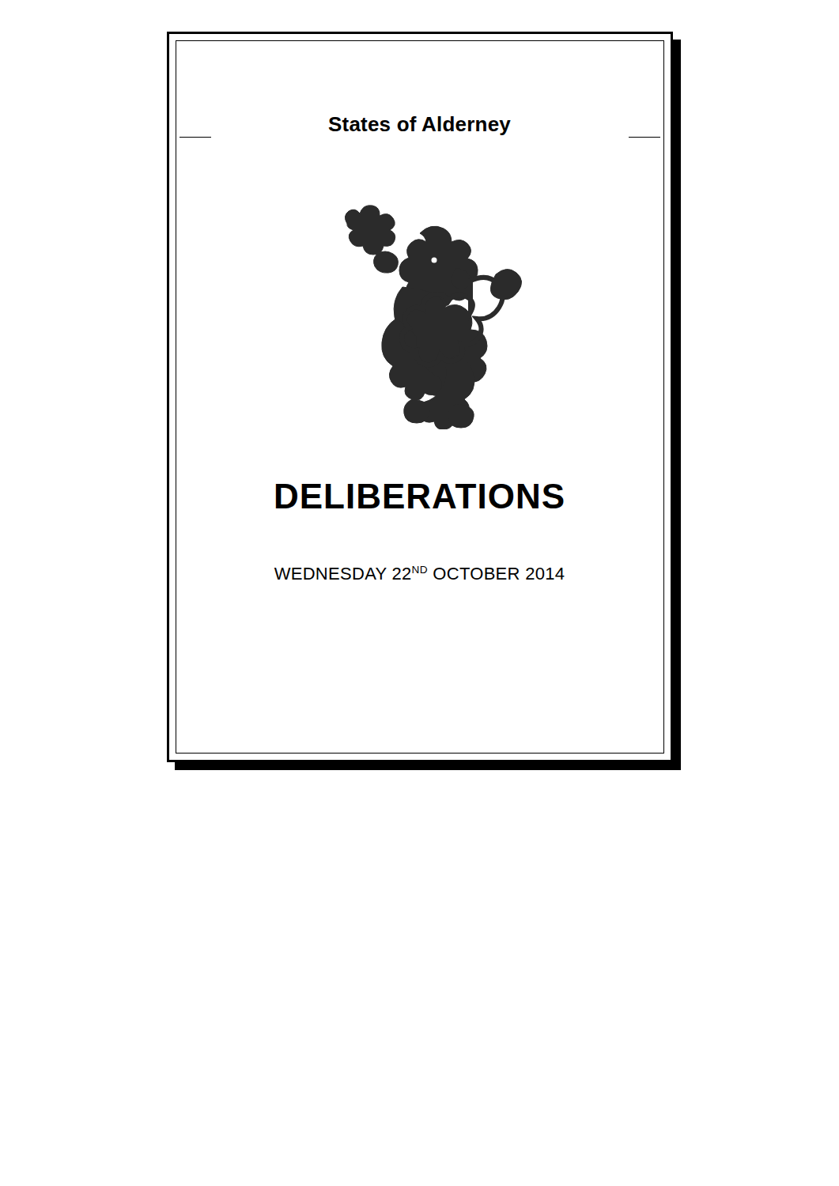States of Alderney
DELIBERATIONS
WEDNESDAY 22ND OCTOBER 2014